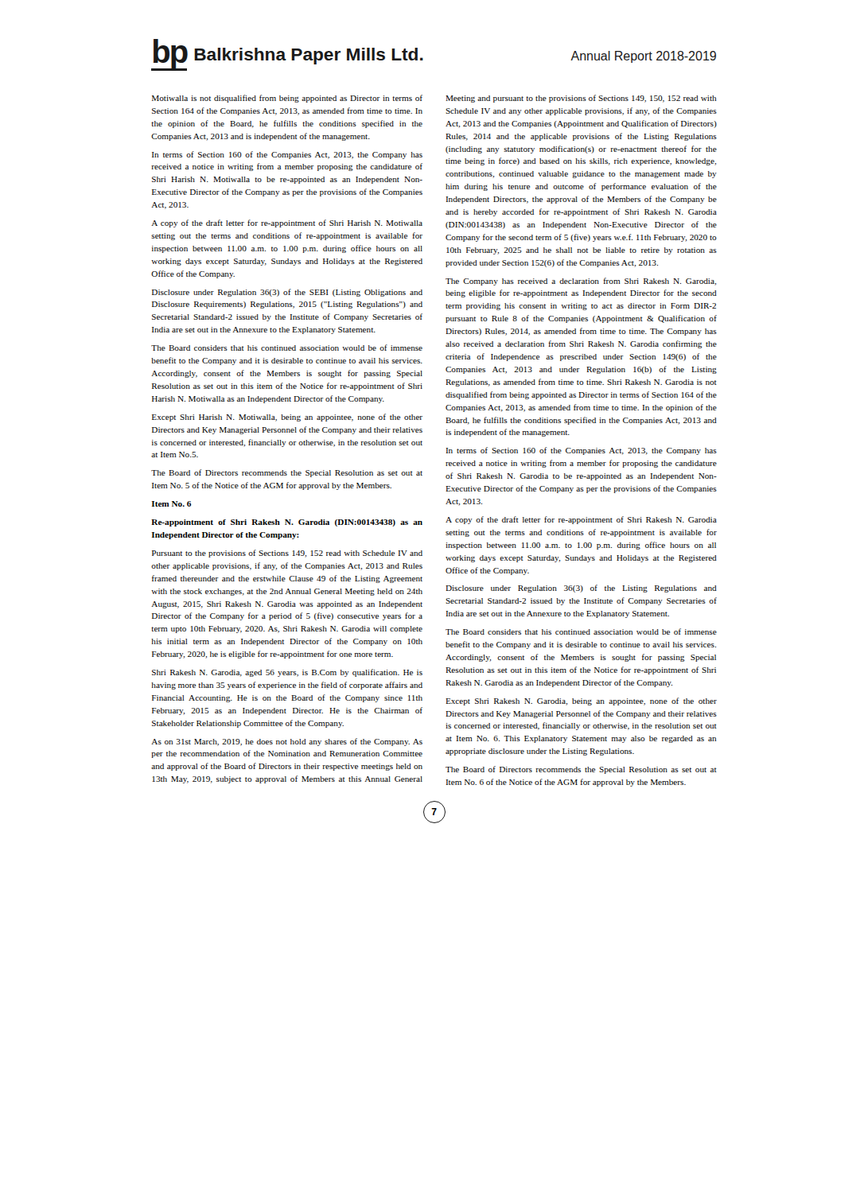bp
Balkrishna Paper Mills Ltd.
Annual Report 2018-2019
Motiwalla is not disqualified from being appointed as Director in terms of Section 164 of the Companies Act, 2013, as amended from time to time. In the opinion of the Board, he fulfills the conditions specified in the Companies Act, 2013 and is independent of the management.
In terms of Section 160 of the Companies Act, 2013, the Company has received a notice in writing from a member proposing the candidature of Shri Harish N. Motiwalla to be re-appointed as an Independent Non-Executive Director of the Company as per the provisions of the Companies Act, 2013.
A copy of the draft letter for re-appointment of Shri Harish N. Motiwalla setting out the terms and conditions of re-appointment is available for inspection between 11.00 a.m. to 1.00 p.m. during office hours on all working days except Saturday, Sundays and Holidays at the Registered Office of the Company.
Disclosure under Regulation 36(3) of the SEBI (Listing Obligations and Disclosure Requirements) Regulations, 2015 ("Listing Regulations") and Secretarial Standard-2 issued by the Institute of Company Secretaries of India are set out in the Annexure to the Explanatory Statement.
The Board considers that his continued association would be of immense benefit to the Company and it is desirable to continue to avail his services. Accordingly, consent of the Members is sought for passing Special Resolution as set out in this item of the Notice for re-appointment of Shri Harish N. Motiwalla as an Independent Director of the Company.
Except Shri Harish N. Motiwalla, being an appointee, none of the other Directors and Key Managerial Personnel of the Company and their relatives is concerned or interested, financially or otherwise, in the resolution set out at Item No.5.
The Board of Directors recommends the Special Resolution as set out at Item No. 5 of the Notice of the AGM for approval by the Members.
Item No. 6
Re-appointment of Shri Rakesh N. Garodia (DIN:00143438) as an Independent Director of the Company:
Pursuant to the provisions of Sections 149, 152 read with Schedule IV and other applicable provisions, if any, of the Companies Act, 2013 and Rules framed thereunder and the erstwhile Clause 49 of the Listing Agreement with the stock exchanges, at the 2nd Annual General Meeting held on 24th August, 2015, Shri Rakesh N. Garodia was appointed as an Independent Director of the Company for a period of 5 (five) consecutive years for a term upto 10th February, 2020. As, Shri Rakesh N. Garodia will complete his initial term as an Independent Director of the Company on 10th February, 2020, he is eligible for re-appointment for one more term.
Shri Rakesh N. Garodia, aged 56 years, is B.Com by qualification. He is having more than 35 years of experience in the field of corporate affairs and Financial Accounting. He is on the Board of the Company since 11th February, 2015 as an Independent Director. He is the Chairman of Stakeholder Relationship Committee of the Company.
As on 31st March, 2019, he does not hold any shares of the Company. As per the recommendation of the Nomination and Remuneration Committee and approval of the Board of Directors in their respective meetings held on 13th May, 2019, subject to approval of Members at this Annual General Meeting and pursuant to the provisions of Sections 149, 150, 152 read with Schedule IV and any other applicable provisions, if any, of the Companies Act, 2013 and the Companies (Appointment and Qualification of Directors) Rules, 2014 and the applicable provisions of the Listing Regulations (including any statutory modification(s) or re-enactment thereof for the time being in force) and based on his skills, rich experience, knowledge, contributions, continued valuable guidance to the management made by him during his tenure and outcome of performance evaluation of the Independent Directors, the approval of the Members of the Company be and is hereby accorded for re-appointment of Shri Rakesh N. Garodia (DIN:00143438) as an Independent Non-Executive Director of the Company for the second term of 5 (five) years w.e.f. 11th February, 2020 to 10th February, 2025 and he shall not be liable to retire by rotation as provided under Section 152(6) of the Companies Act, 2013.
The Company has received a declaration from Shri Rakesh N. Garodia, being eligible for re-appointment as Independent Director for the second term providing his consent in writing to act as director in Form DIR-2 pursuant to Rule 8 of the Companies (Appointment & Qualification of Directors) Rules, 2014, as amended from time to time. The Company has also received a declaration from Shri Rakesh N. Garodia confirming the criteria of Independence as prescribed under Section 149(6) of the Companies Act, 2013 and under Regulation 16(b) of the Listing Regulations, as amended from time to time. Shri Rakesh N. Garodia is not disqualified from being appointed as Director in terms of Section 164 of the Companies Act, 2013, as amended from time to time. In the opinion of the Board, he fulfills the conditions specified in the Companies Act, 2013 and is independent of the management.
In terms of Section 160 of the Companies Act, 2013, the Company has received a notice in writing from a member for proposing the candidature of Shri Rakesh N. Garodia to be re-appointed as an Independent Non-Executive Director of the Company as per the provisions of the Companies Act, 2013.
A copy of the draft letter for re-appointment of Shri Rakesh N. Garodia setting out the terms and conditions of re-appointment is available for inspection between 11.00 a.m. to 1.00 p.m. during office hours on all working days except Saturday, Sundays and Holidays at the Registered Office of the Company.
Disclosure under Regulation 36(3) of the Listing Regulations and Secretarial Standard-2 issued by the Institute of Company Secretaries of India are set out in the Annexure to the Explanatory Statement.
The Board considers that his continued association would be of immense benefit to the Company and it is desirable to continue to avail his services. Accordingly, consent of the Members is sought for passing Special Resolution as set out in this item of the Notice for re-appointment of Shri Rakesh N. Garodia as an Independent Director of the Company.
Except Shri Rakesh N. Garodia, being an appointee, none of the other Directors and Key Managerial Personnel of the Company and their relatives is concerned or interested, financially or otherwise, in the resolution set out at Item No. 6. This Explanatory Statement may also be regarded as an appropriate disclosure under the Listing Regulations.
The Board of Directors recommends the Special Resolution as set out at Item No. 6 of the Notice of the AGM for approval by the Members.
7